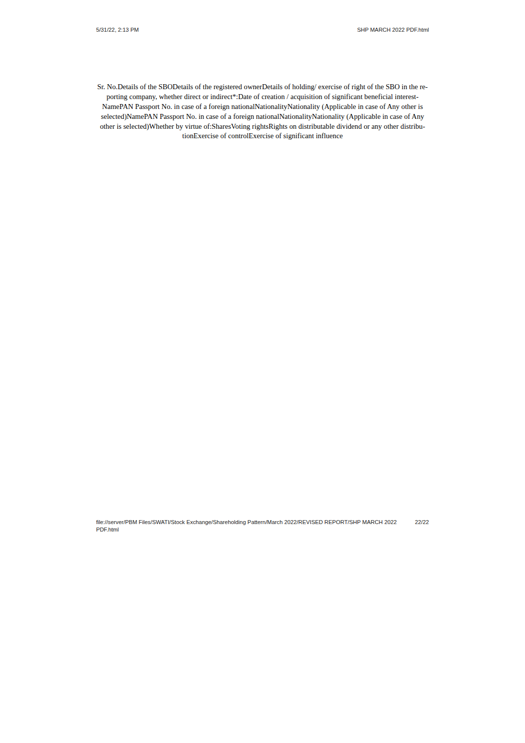5/31/22, 2:13 PM
SHP MARCH 2022 PDF.html
Sr. No.Details of the SBODetails of the registered ownerDetails of holding/ exercise of right of the SBO in the reporting company, whether direct or indirect*:Date of creation / acquisition of significant beneficial interestNamePAN Passport No. in case of a foreign nationalNationalityNationality (Applicable in case of Any other is selected)NamePAN Passport No. in case of a foreign nationalNationalityNationality (Applicable in case of Any other is selected)Whether by virtue of:SharesVoting rightsRights on distributable dividend or any other distributionExercise of controlExercise of significant influence
file://server/PBM Files/SWATI/Stock Exchange/Shareholding Pattern/March 2022/REVISED REPORT/SHP MARCH 2022 PDF.html
22/22